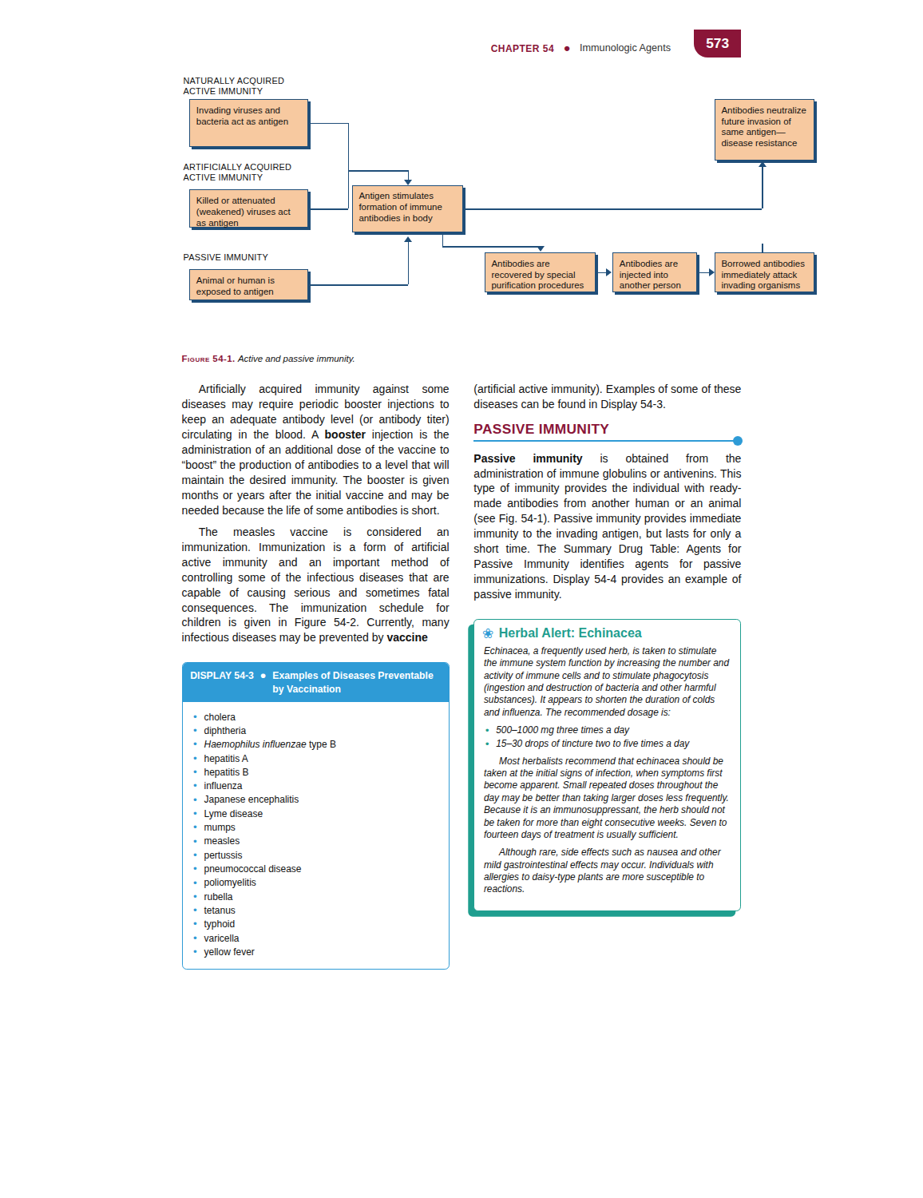Chapter 54 ● Immunologic Agents 573
Naturally Acquired
Active Immunity
Artificially Acquired
Active Immunity
Passive Immunity
Invading viruses and bacteria act as antigen
Killed or attenuated (weakened) viruses act as antigen
Animal or human is exposed to antigen
Antigen stimulates formation of immune antibodies in body
Antibodies are recovered by special purification procedures
Antibodies are injected into another person
Borrowed antibodies immediately attack invading organisms
Antibodies neutralize future invasion of same antigen—disease resistance
Figure 54-1. Active and passive immunity.
Artificially acquired immunity against some diseases may require periodic booster injections to keep an adequate antibody level (or antibody titer) circulating in the blood. A booster injection is the administration of an additional dose of the vaccine to “boost” the production of antibodies to a level that will maintain the desired immunity. The booster is given months or years after the initial vaccine and may be needed because the life of some antibodies is short.
The measles vaccine is considered an immunization. Immunization is a form of artificial active immunity and an important method of controlling some of the infectious diseases that are capable of causing serious and sometimes fatal consequences. The immunization schedule for children is given in Figure 54-2. Currently, many infectious diseases may be prevented by vaccine
DISPLAY 54-3 ● Examples of Diseases Preventable
by Vaccination
cholera
diphtheria
Haemophilus influenzae type B
hepatitis A
hepatitis B
influenza
Japanese encephalitis
Lyme disease
mumps
measles
pertussis
pneumococcal disease
poliomyelitis
rubella
tetanus
typhoid
varicella
yellow fever
(artificial active immunity). Examples of some of these diseases can be found in Display 54-3.
Passive Immunity
Passive immunity is obtained from the administration of immune globulins or antivenins. This type of immunity provides the individual with ready-made antibodies from another human or an animal (see Fig. 54-1). Passive immunity provides immediate immunity to the invading antigen, but lasts for only a short time. The Summary Drug Table: Agents for Passive Immunity identifies agents for passive immunizations. Display 54-4 provides an example of passive immunity.
❀ Herbal Alert: Echinacea
Echinacea, a frequently used herb, is taken to stimulate the immune system function by increasing the number and activity of immune cells and to stimulate phagocytosis (ingestion and destruction of bacteria and other harmful substances). It appears to shorten the duration of colds and influenza. The recommended dosage is:
500–1000 mg three times a day
15–30 drops of tincture two to five times a day
Most herbalists recommend that echinacea should be taken at the initial signs of infection, when symptoms first become apparent. Small repeated doses throughout the day may be better than taking larger doses less frequently. Because it is an immunosuppressant, the herb should not be taken for more than eight consecutive weeks. Seven to fourteen days of treatment is usually sufficient.
Although rare, side effects such as nausea and other mild gastrointestinal effects may occur. Individuals with allergies to daisy-type plants are more susceptible to reactions.